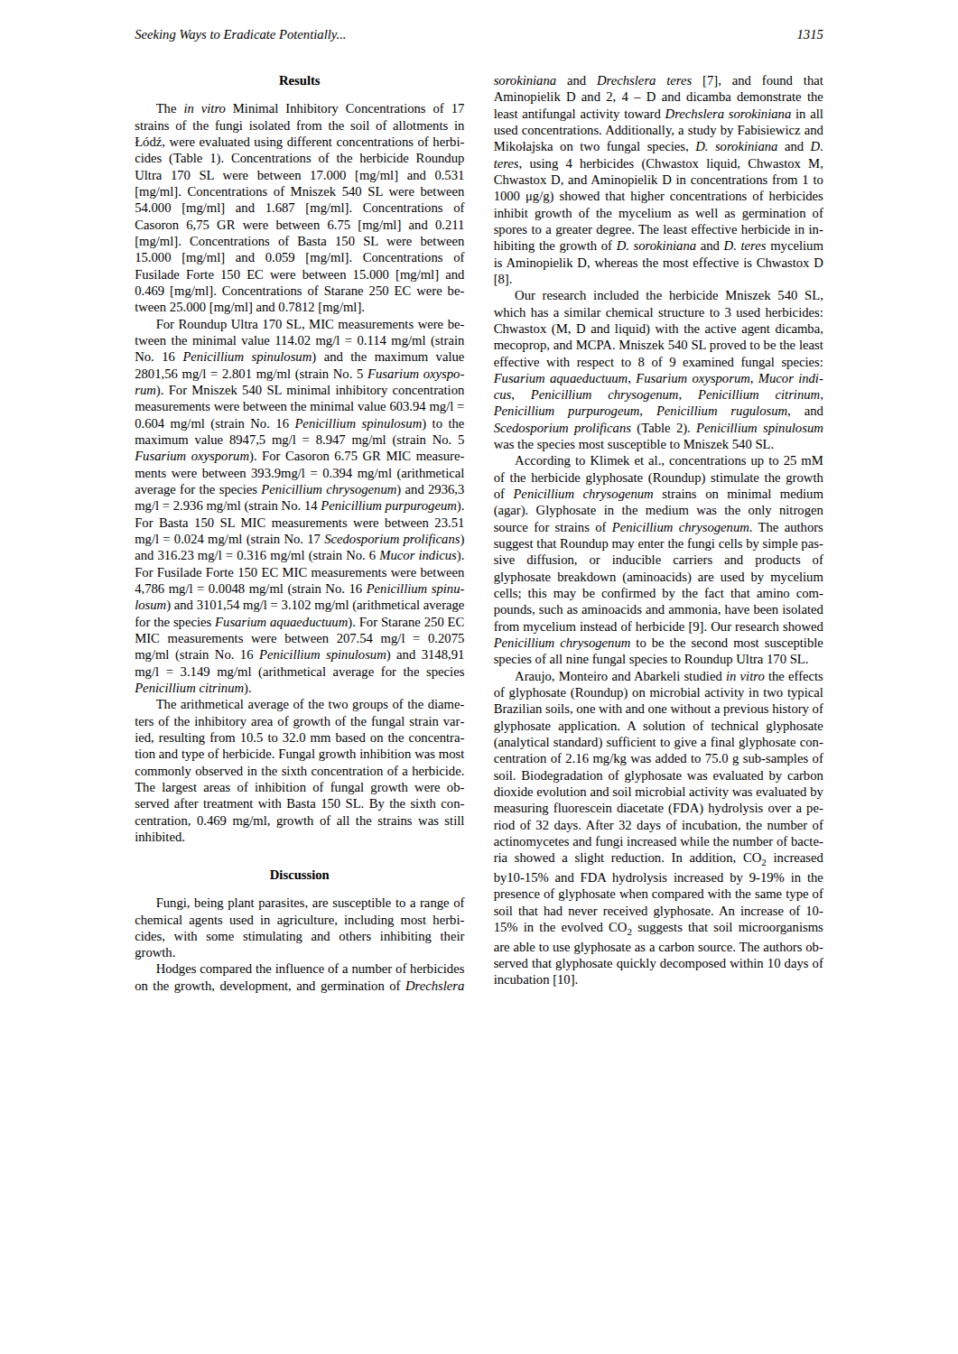Seeking Ways to Eradicate Potentially... 1315
Results
The in vitro Minimal Inhibitory Concentrations of 17 strains of the fungi isolated from the soil of allotments in Łódź, were evaluated using different concentrations of herbicides (Table 1). Concentrations of the herbicide Roundup Ultra 170 SL were between 17.000 [mg/ml] and 0.531 [mg/ml]. Concentrations of Mniszek 540 SL were between 54.000 [mg/ml] and 1.687 [mg/ml]. Concentrations of Casoron 6,75 GR were between 6.75 [mg/ml] and 0.211 [mg/ml]. Concentrations of Basta 150 SL were between 15.000 [mg/ml] and 0.059 [mg/ml]. Concentrations of Fusilade Forte 150 EC were between 15.000 [mg/ml] and 0.469 [mg/ml]. Concentrations of Starane 250 EC were between 25.000 [mg/ml] and 0.7812 [mg/ml].
For Roundup Ultra 170 SL, MIC measurements were between the minimal value 114.02 mg/l = 0.114 mg/ml (strain No. 16 Penicillium spinulosum) and the maximum value 2801,56 mg/l = 2.801 mg/ml (strain No. 5 Fusarium oxysporum). For Mniszek 540 SL minimal inhibitory concentration measurements were between the minimal value 603.94 mg/l = 0.604 mg/ml (strain No. 16 Penicillium spinulosum) to the maximum value 8947,5 mg/l = 8.947 mg/ml (strain No. 5 Fusarium oxysporum). For Casoron 6.75 GR MIC measurements were between 393.9mg/l = 0.394 mg/ml (arithmetical average for the species Penicillium chrysogenum) and 2936,3 mg/l = 2.936 mg/ml (strain No. 14 Penicillium purpurogeum). For Basta 150 SL MIC measurements were between 23.51 mg/l = 0.024 mg/ml (strain No. 17 Scedosporium prolificans) and 316.23 mg/l = 0.316 mg/ml (strain No. 6 Mucor indicus). For Fusilade Forte 150 EC MIC measurements were between 4,786 mg/l = 0.0048 mg/ml (strain No. 16 Penicillium spinulosum) and 3101,54 mg/l = 3.102 mg/ml (arithmetical average for the species Fusarium aquaeductuum). For Starane 250 EC MIC measurements were between 207.54 mg/l = 0.2075 mg/ml (strain No. 16 Penicillium spinulosum) and 3148,91 mg/l = 3.149 mg/ml (arithmetical average for the species Penicillium citrinum).
The arithmetical average of the two groups of the diameters of the inhibitory area of growth of the fungal strain varied, resulting from 10.5 to 32.0 mm based on the concentration and type of herbicide. Fungal growth inhibition was most commonly observed in the sixth concentration of a herbicide. The largest areas of inhibition of fungal growth were observed after treatment with Basta 150 SL. By the sixth concentration, 0.469 mg/ml, growth of all the strains was still inhibited.
Discussion
Fungi, being plant parasites, are susceptible to a range of chemical agents used in agriculture, including most herbicides, with some stimulating and others inhibiting their growth.
Hodges compared the influence of a number of herbicides on the growth, development, and germination of Drechslera sorokiniana and Drechslera teres [7], and found that Aminopielik D and 2, 4 – D and dicamba demonstrate the least antifungal activity toward Drechslera sorokiniana in all used concentrations. Additionally, a study by Fabisiewicz and Mikołajska on two fungal species, D. sorokiniana and D. teres, using 4 herbicides (Chwastox liquid, Chwastox M, Chwastox D, and Aminopielik D in concentrations from 1 to 1000 μg/g) showed that higher concentrations of herbicides inhibit growth of the mycelium as well as germination of spores to a greater degree. The least effective herbicide in inhibiting the growth of D. sorokiniana and D. teres mycelium is Aminopielik D, whereas the most effective is Chwastox D [8].
Our research included the herbicide Mniszek 540 SL, which has a similar chemical structure to 3 used herbicides: Chwastox (M, D and liquid) with the active agent dicamba, mecoprop, and MCPA. Mniszek 540 SL proved to be the least effective with respect to 8 of 9 examined fungal species: Fusarium aquaeductuum, Fusarium oxysporum, Mucor indicus, Penicillium chrysogenum, Penicillium citrinum, Penicillium purpurogeum, Penicillium rugulosum, and Scedosporium prolificans (Table 2). Penicillium spinulosum was the species most susceptible to Mniszek 540 SL.
According to Klimek et al., concentrations up to 25 mM of the herbicide glyphosate (Roundup) stimulate the growth of Penicillium chrysogenum strains on minimal medium (agar). Glyphosate in the medium was the only nitrogen source for strains of Penicillium chrysogenum. The authors suggest that Roundup may enter the fungi cells by simple passive diffusion, or inducible carriers and products of glyphosate breakdown (aminoacids) are used by mycelium cells; this may be confirmed by the fact that amino compounds, such as aminoacids and ammonia, have been isolated from mycelium instead of herbicide [9]. Our research showed Penicillium chrysogenum to be the second most susceptible species of all nine fungal species to Roundup Ultra 170 SL.
Araujo, Monteiro and Abarkeli studied in vitro the effects of glyphosate (Roundup) on microbial activity in two typical Brazilian soils, one with and one without a previous history of glyphosate application. A solution of technical glyphosate (analytical standard) sufficient to give a final glyphosate concentration of 2.16 mg/kg was added to 75.0 g sub-samples of soil. Biodegradation of glyphosate was evaluated by carbon dioxide evolution and soil microbial activity was evaluated by measuring fluorescein diacetate (FDA) hydrolysis over a period of 32 days. After 32 days of incubation, the number of actinomycetes and fungi increased while the number of bacteria showed a slight reduction. In addition, CO2 increased by10-15% and FDA hydrolysis increased by 9-19% in the presence of glyphosate when compared with the same type of soil that had never received glyphosate. An increase of 10-15% in the evolved CO2 suggests that soil microorganisms are able to use glyphosate as a carbon source. The authors observed that glyphosate quickly decomposed within 10 days of incubation [10].